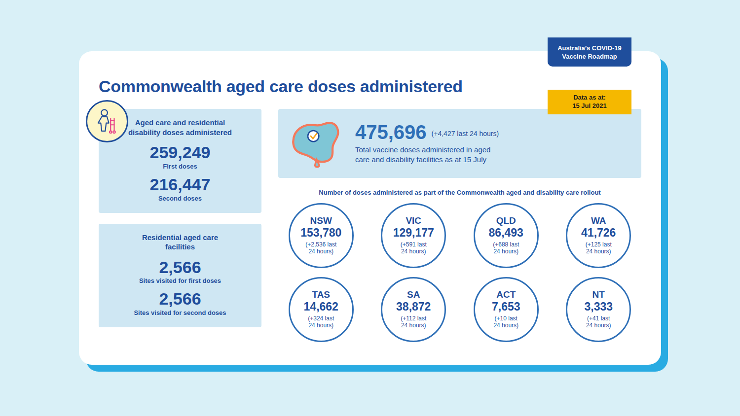Australia’s COVID-19
Vaccine Roadmap
Data as at:
15 Jul 2021
Commonwealth aged care doses administered
Aged care and residential
disability doses administered
259,249
First doses
216,447
Second doses
Residential aged care
facilities
2,566
Sites visited for first doses
2,566
Sites visited for second doses
475,696(+4,427 last 24 hours)
Total vaccine doses administered in aged
care and disability facilities as at 15 July
Number of doses administered as part of the Commonwealth aged and disability care rollout
NSW 153,780 (+2,536 last
24 hours)
VIC 129,177 (+591 last
24 hours)
QLD 86,493 (+688 last
24 hours)
WA 41,726 (+125 last
24 hours)
TAS 14,662 (+324 last
24 hours)
SA 38,872 (+112 last
24 hours)
ACT 7,653 (+10 last
24 hours)
NT 3,333 (+41 last
24 hours)